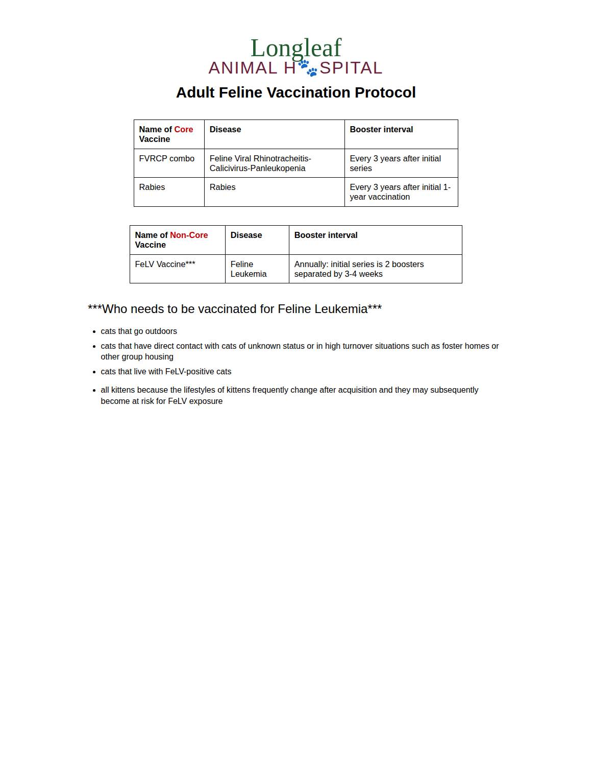Longleaf ANIMAL H🐾SPITAL
Adult Feline Vaccination Protocol
| Name of Core Vaccine | Disease | Booster interval |
| --- | --- | --- |
| FVRCP combo | Feline Viral Rhinotracheitis-Calicivirus-Panleukopenia | Every 3 years after initial series |
| Rabies | Rabies | Every 3 years after initial 1-year vaccination |
| Name of Non-Core Vaccine | Disease | Booster interval |
| --- | --- | --- |
| FeLV Vaccine*** | Feline Leukemia | Annually: initial series is 2 boosters separated by 3-4 weeks |
***Who needs to be vaccinated for Feline Leukemia***
cats that go outdoors
cats that have direct contact with cats of unknown status or in high turnover situations such as foster homes or other group housing
cats that live with FeLV-positive cats
all kittens because the lifestyles of kittens frequently change after acquisition and they may subsequently become at risk for FeLV exposure